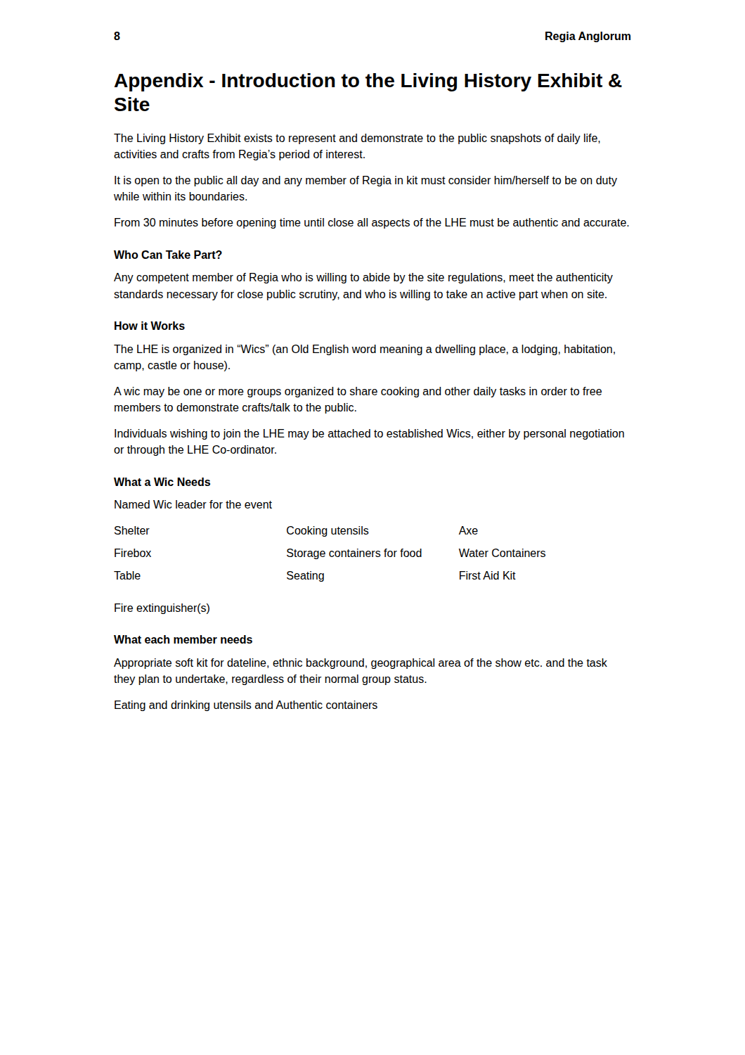8 Regia Anglorum
Appendix - Introduction to the Living History Exhibit & Site
The Living History Exhibit exists to represent and demonstrate to the public snapshots of daily life, activities and crafts from Regia’s period of interest.
It is open to the public all day and any member of Regia in kit must consider him/herself to be on duty while within its boundaries.
From 30 minutes before opening time until close all aspects of the LHE must be authentic and accurate.
Who Can Take Part?
Any competent member of Regia who is willing to abide by the site regulations, meet the authenticity standards necessary for close public scrutiny, and who is willing to take an active part when on site.
How it Works
The LHE is organized in “Wics” (an Old English word meaning a dwelling place, a lodging, habitation, camp, castle or house).
A wic may be one or more groups organized to share cooking and other daily tasks in order to free members to demonstrate crafts/talk to the public.
Individuals wishing to join the LHE may be attached to established Wics, either by personal negotiation or through the LHE Co-ordinator.
What a Wic Needs
Named Wic leader for the event
| Shelter | Cooking utensils | Axe |
| Firebox | Storage containers for food | Water Containers |
| Table | Seating | First Aid Kit |
Fire extinguisher(s)
What each member needs
Appropriate soft kit for dateline, ethnic background, geographical area of the show etc. and the task they plan to undertake, regardless of their normal group status.
Eating and drinking utensils and Authentic containers